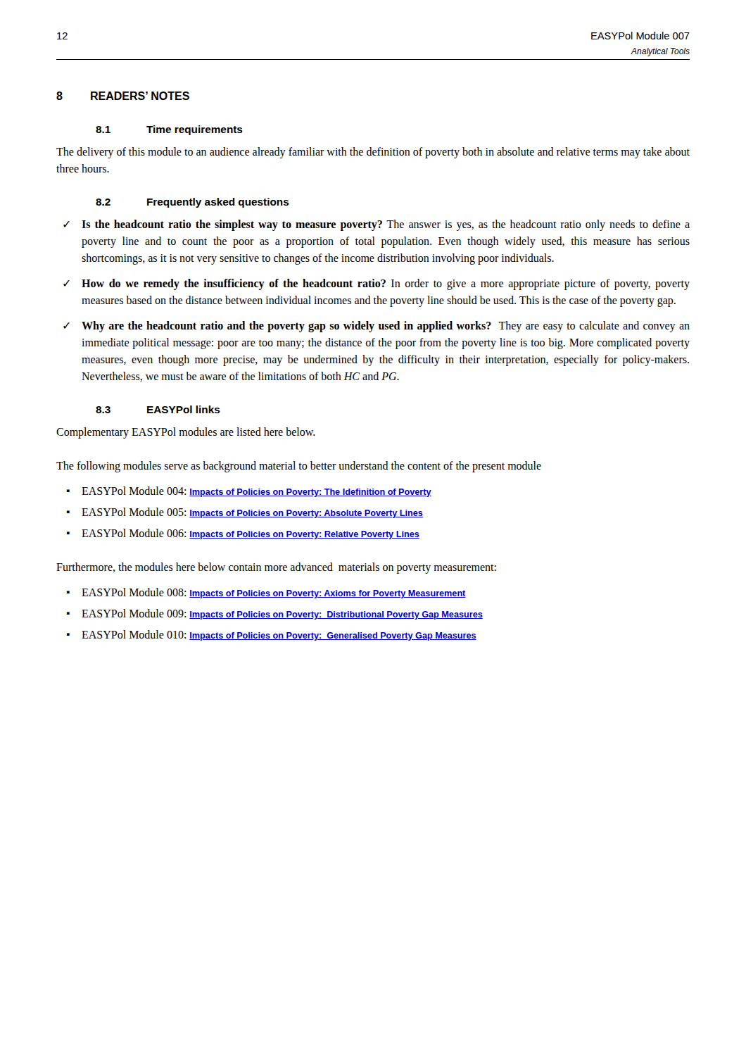12
EASYPol Module 007
Analytical Tools
8 READERS’ NOTES
8.1 Time requirements
The delivery of this module to an audience already familiar with the definition of poverty both in absolute and relative terms may take about three hours.
8.2 Frequently asked questions
Is the headcount ratio the simplest way to measure poverty? The answer is yes, as the headcount ratio only needs to define a poverty line and to count the poor as a proportion of total population. Even though widely used, this measure has serious shortcomings, as it is not very sensitive to changes of the income distribution involving poor individuals.
How do we remedy the insufficiency of the headcount ratio? In order to give a more appropriate picture of poverty, poverty measures based on the distance between individual incomes and the poverty line should be used. This is the case of the poverty gap.
Why are the headcount ratio and the poverty gap so widely used in applied works? They are easy to calculate and convey an immediate political message: poor are too many; the distance of the poor from the poverty line is too big. More complicated poverty measures, even though more precise, may be undermined by the difficulty in their interpretation, especially for policy-makers. Nevertheless, we must be aware of the limitations of both HC and PG.
8.3 EASYPol links
Complementary EASYPol modules are listed here below.
The following modules serve as background material to better understand the content of the present module
EASYPol Module 004: Impacts of Policies on Poverty: The Idefinition of Poverty
EASYPol Module 005: Impacts of Policies on Poverty: Absolute Poverty Lines
EASYPol Module 006: Impacts of Policies on Poverty: Relative Poverty Lines
Furthermore, the modules here below contain more advanced materials on poverty measurement:
EASYPol Module 008: Impacts of Policies on Poverty: Axioms for Poverty Measurement
EASYPol Module 009: Impacts of Policies on Poverty: Distributional Poverty Gap Measures
EASYPol Module 010: Impacts of Policies on Poverty: Generalised Poverty Gap Measures